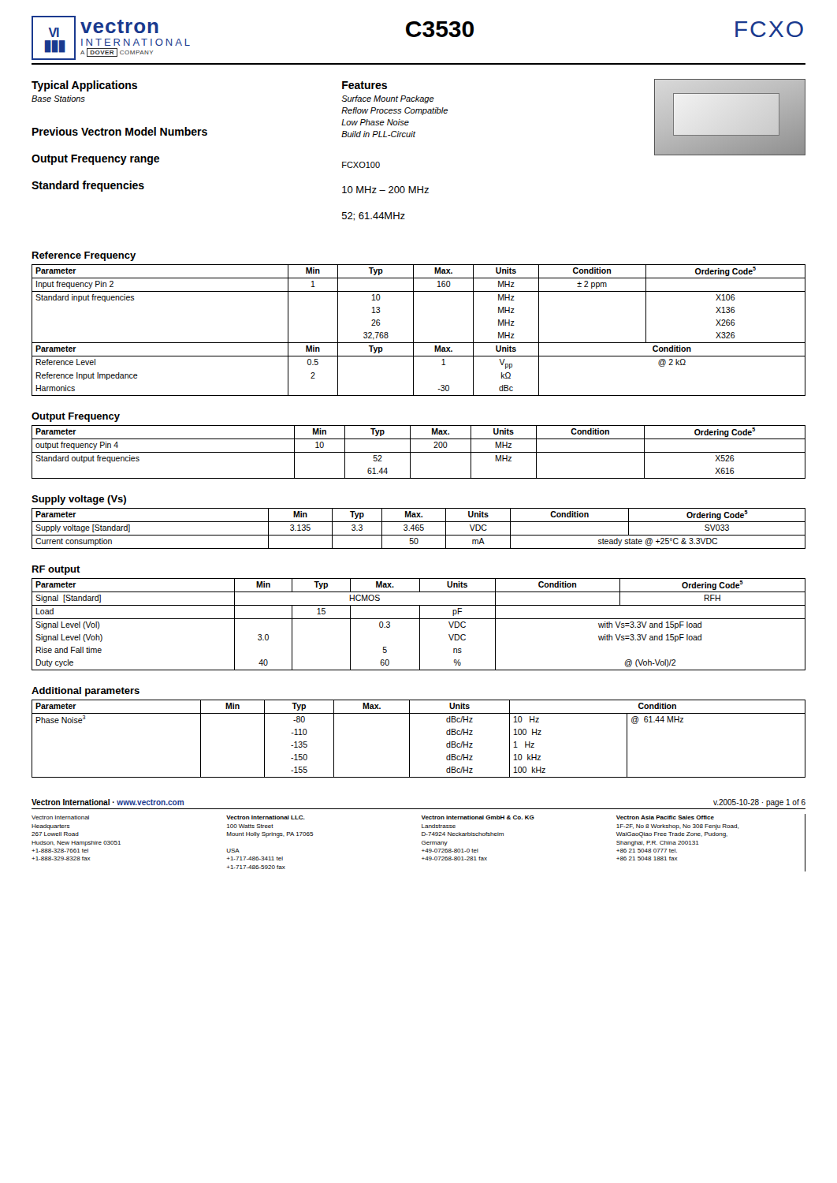VI ▮▮▮
vectron
INTERNATIONAL
A DOVER COMPANY
C3530
FCXO
Typical Applications
Base Stations
Previous Vectron Model Numbers
Output Frequency range
Standard frequencies
Features
Surface Mount Package
Reflow Process Compatible
Low Phase Noise
Build in PLL-Circuit
FCXO100
10 MHz – 200 MHz
52; 61.44MHz
Reference Frequency
| Parameter | Min | Typ | Max. | Units | Condition | Ordering Code 5 |
| --- | --- | --- | --- | --- | --- | --- |
| Input frequency Pin 2 | 1 | | 160 | MHz | ± 2 ppm | |
| Standard input frequencies | | 10 | | MHz | | X106 |
| | | 13 | | MHz | | X136 |
| | | 26 | | MHz | | X266 |
| | | 32,768 | | MHz | | X326 |
| Parameter | Min | Typ | Max. | Units | Condition |
| Reference Level | 0.5 | | 1 | V pp | @ 2 kΩ |
| Reference Input Impedance | 2 | | | kΩ | |
| Harmonics | | | -30 | dBc | |
Output Frequency
| Parameter | Min | Typ | Max. | Units | Condition | Ordering Code 5 |
| --- | --- | --- | --- | --- | --- | --- |
| output frequency Pin 4 | 10 | | 200 | MHz | | |
| Standard output frequencies | | 52 | | MHz | | X526 |
| | | 61.44 | | | | X616 |
Supply voltage (Vs)
| Parameter | Min | Typ | Max. | Units | Condition | Ordering Code 5 |
| --- | --- | --- | --- | --- | --- | --- |
| Supply voltage [Standard] | 3.135 | 3.3 | 3.465 | VDC | | SV033 |
| Current consumption | | | 50 | mA | steady state @ +25°C & 3.3VDC |
RF output
| Parameter | Min | Typ | Max. | Units | Condition | Ordering Code 5 |
| --- | --- | --- | --- | --- | --- | --- |
| Signal [Standard] | HCMOS | | RFH |
| Load | | 15 | | pF | |
| Signal Level (Vol) | | | 0.3 | VDC | with Vs=3.3V and 15pF load |
| Signal Level (Voh) | 3.0 | | | VDC | with Vs=3.3V and 15pF load |
| Rise and Fall time | | | 5 | ns | |
| Duty cycle | 40 | | 60 | % | @ (Voh-Vol)/2 |
Additional parameters
| Parameter | Min | Typ | Max. | Units | Condition |
| --- | --- | --- | --- | --- | --- |
| Phase Noise 3 | | -80 | | dBc/Hz | 10 Hz | @ 61.44 MHz |
| | | -110 | | dBc/Hz | 100 Hz | |
| | | -135 | | dBc/Hz | 1 Hz | |
| | | -150 | | dBc/Hz | 10 kHz | |
| | | -155 | | dBc/Hz | 100 kHz | |
Vectron International · www.vectron.com
v.2005-10-28 · page 1 of 6
Vectron International
Headquarters
267 Lowell Road
Hudson, New Hampshire 03051
+1-888-328-7661 tel
+1-888-329-8328 fax
Vectron International LLC.
100 Watts Street
Mount Holly Springs, PA 17065
USA
+1-717-486-3411 tel
+1-717-486-5920 fax
Vectron international GmbH & Co. KG
Landstrasse
D-74924 Neckarbischofsheim
Germany
+49-07268-801-0 tel
+49-07268-801-281 fax
Vectron Asia Pacific Sales Office
1F-2F, No 8 Workshop, No 308 Fenju Road,
WaiGaoQiao Free Trade Zone, Pudong,
Shanghai, P.R. China 200131
+86 21 5048 0777 tel.
+86 21 5048 1881 fax